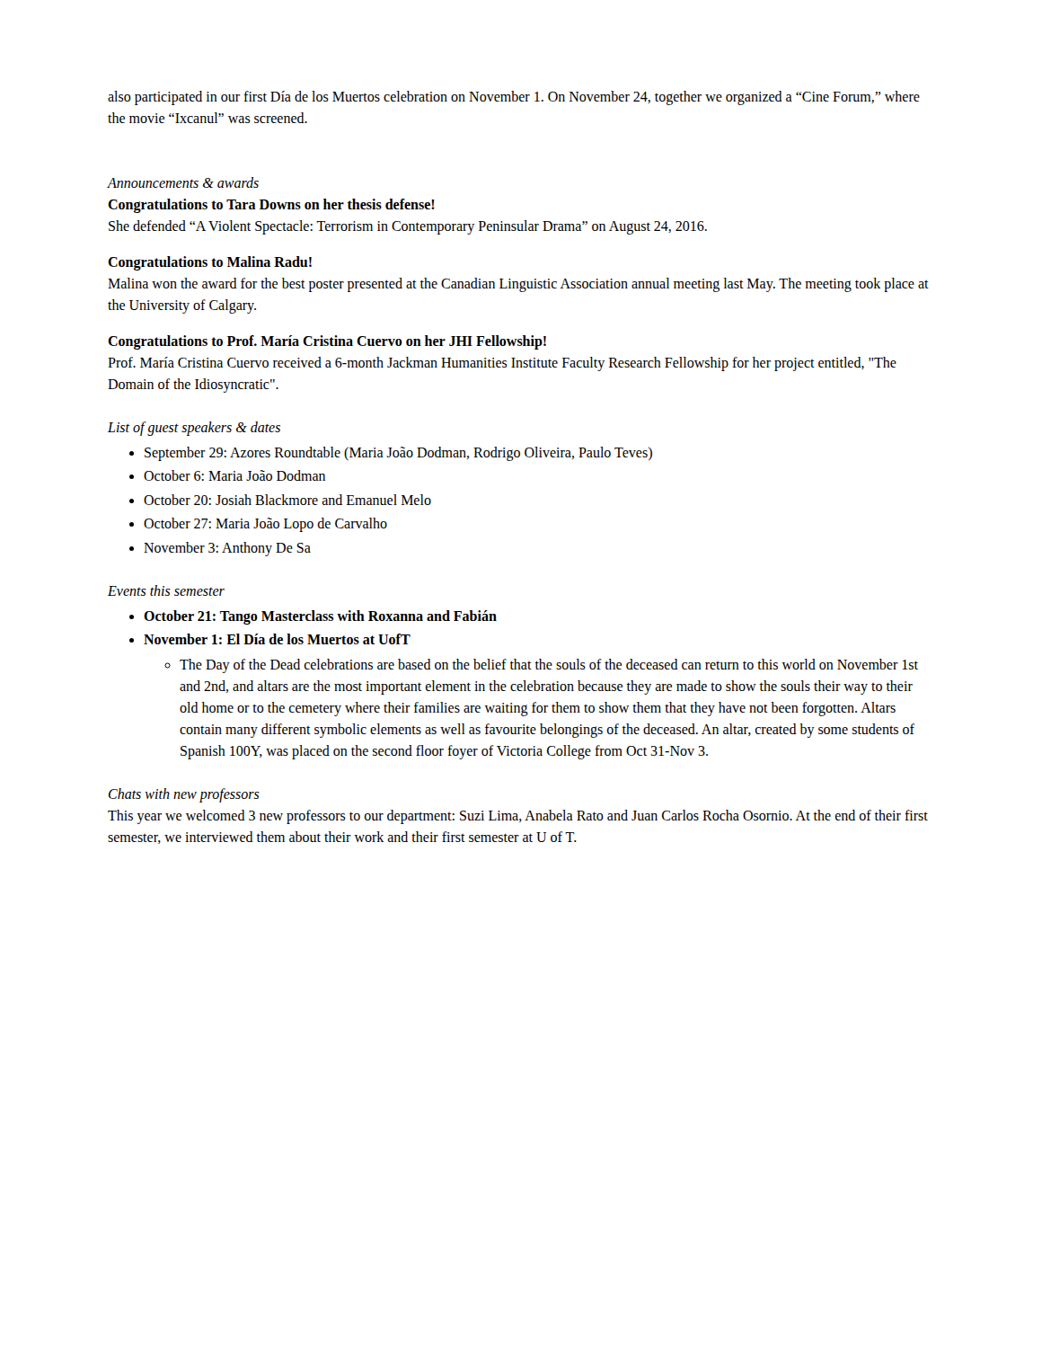also participated in our first Día de los Muertos celebration on November 1. On November 24, together we organized a “Cine Forum,” where the movie “Ixcanul” was screened.
Announcements & awards
Congratulations to Tara Downs on her thesis defense!
She defended “A Violent Spectacle: Terrorism in Contemporary Peninsular Drama” on August 24, 2016.
Congratulations to Malina Radu!
Malina won the award for the best poster presented at the Canadian Linguistic Association annual meeting last May. The meeting took place at the University of Calgary.
Congratulations to Prof. María Cristina Cuervo on her JHI Fellowship!
Prof. María Cristina Cuervo received a 6-month Jackman Humanities Institute Faculty Research Fellowship for her project entitled, "The Domain of the Idiosyncratic".
List of guest speakers & dates
September 29: Azores Roundtable (Maria João Dodman, Rodrigo Oliveira, Paulo Teves)
October 6: Maria João Dodman
October 20: Josiah Blackmore and Emanuel Melo
October 27: Maria João Lopo de Carvalho
November 3: Anthony De Sa
Events this semester
October 21: Tango Masterclass with Roxanna and Fabián
November 1: El Día de los Muertos at UofT
The Day of the Dead celebrations are based on the belief that the souls of the deceased can return to this world on November 1st and 2nd, and altars are the most important element in the celebration because they are made to show the souls their way to their old home or to the cemetery where their families are waiting for them to show them that they have not been forgotten. Altars contain many different symbolic elements as well as favourite belongings of the deceased. An altar, created by some students of Spanish 100Y, was placed on the second floor foyer of Victoria College from Oct 31-Nov 3.
Chats with new professors
This year we welcomed 3 new professors to our department: Suzi Lima, Anabela Rato and Juan Carlos Rocha Osornio. At the end of their first semester, we interviewed them about their work and their first semester at U of T.